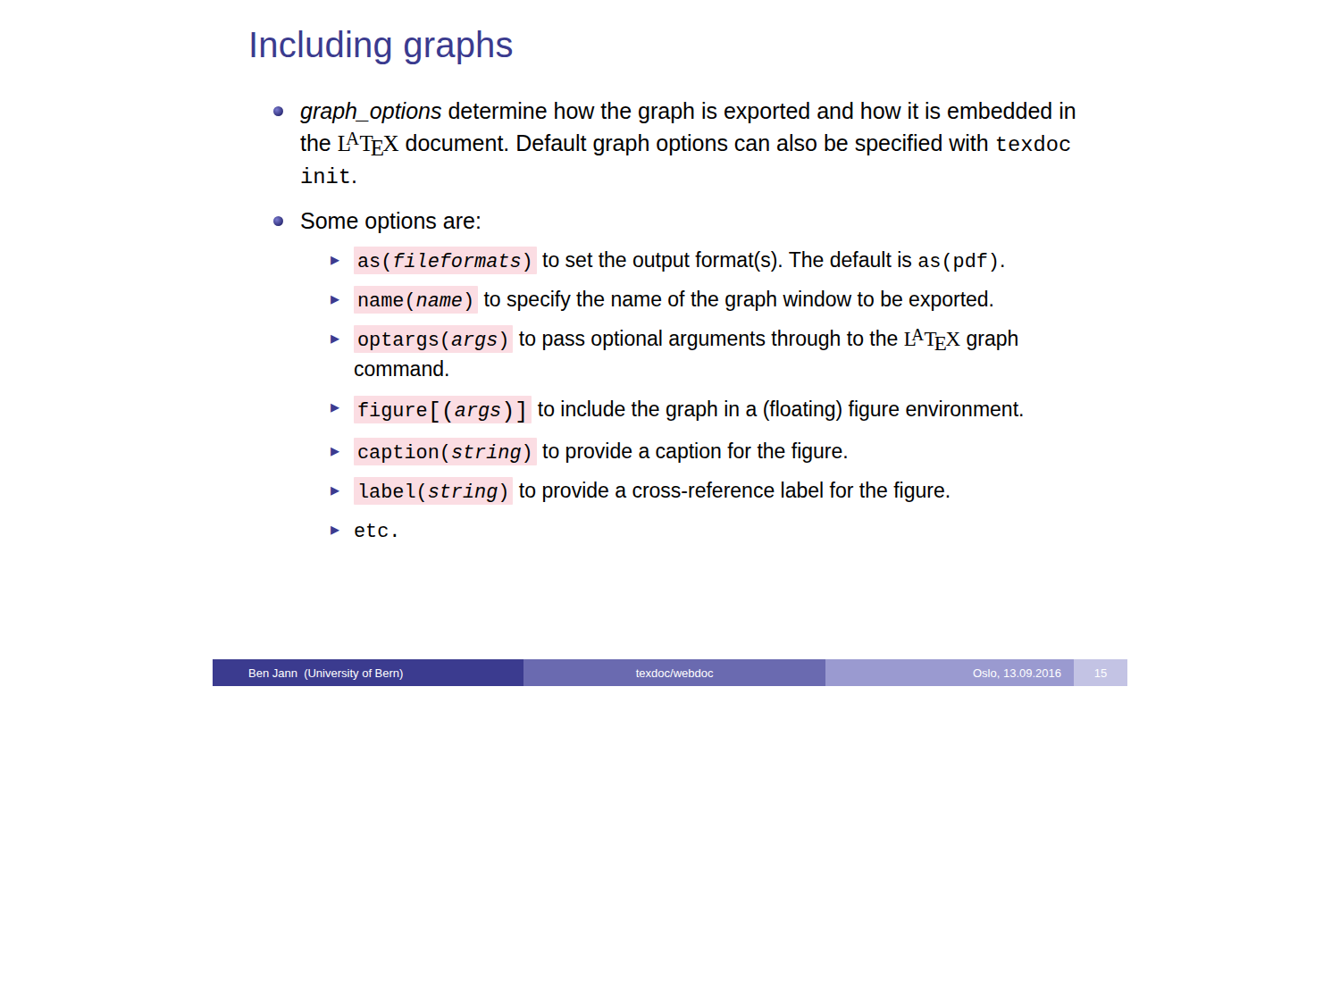Including graphs
graph_options determine how the graph is exported and how it is embedded in the LATEX document. Default graph options can also be specified with texdoc init.
Some options are:
as(fileformats) to set the output format(s). The default is as(pdf).
name(name) to specify the name of the graph window to be exported.
optargs(args) to pass optional arguments through to the LATEX graph command.
figure[(args)] to include the graph in a (floating) figure environment.
caption(string) to provide a caption for the figure.
label(string) to provide a cross-reference label for the figure.
etc.
Ben Jann (University of Bern)
texdoc/webdoc
Oslo, 13.09.2016
15